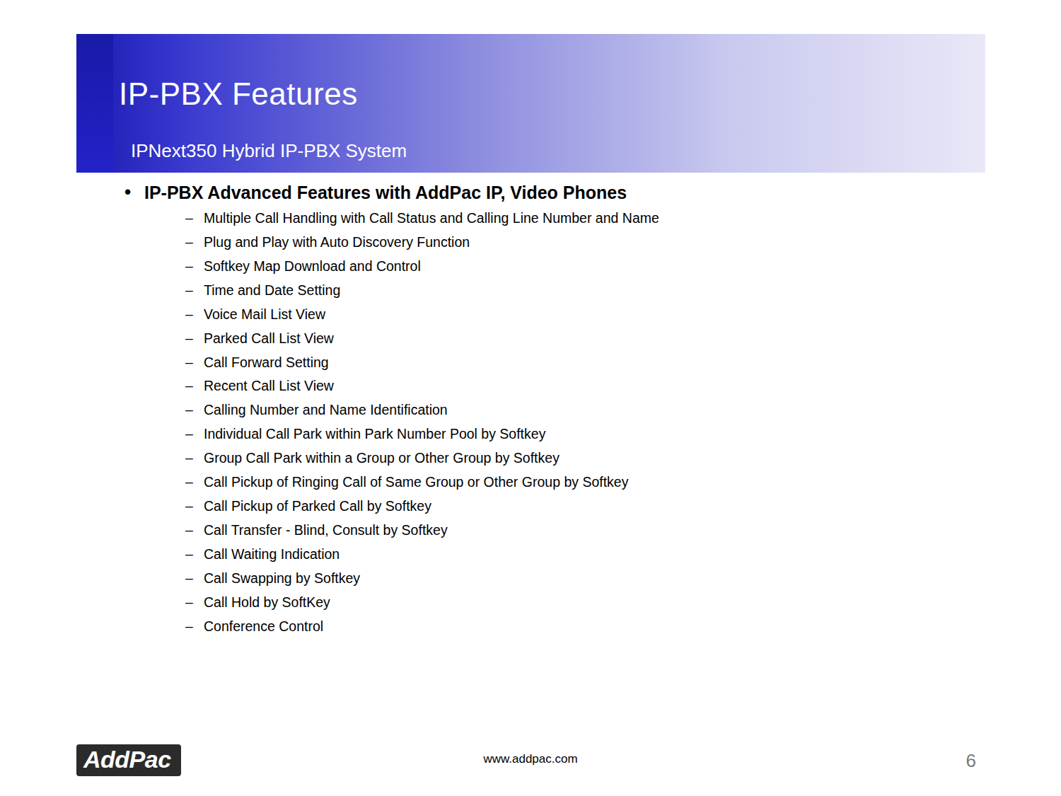IP-PBX Features
IPNext350 Hybrid IP-PBX System
IP-PBX Advanced Features with AddPac IP, Video Phones
Multiple Call Handling with Call Status and Calling Line Number and Name
Plug and Play with Auto Discovery Function
Softkey Map Download and Control
Time and Date Setting
Voice Mail List View
Parked Call List View
Call Forward Setting
Recent Call List View
Calling Number and Name Identification
Individual Call Park within Park Number Pool by Softkey
Group Call Park within a Group or Other Group by Softkey
Call Pickup of Ringing Call of Same Group or Other Group by Softkey
Call Pickup of Parked Call by Softkey
Call Transfer - Blind, Consult by Softkey
Call Waiting Indication
Call Swapping by Softkey
Call Hold by SoftKey
Conference Control
AddPac
www.addpac.com
6